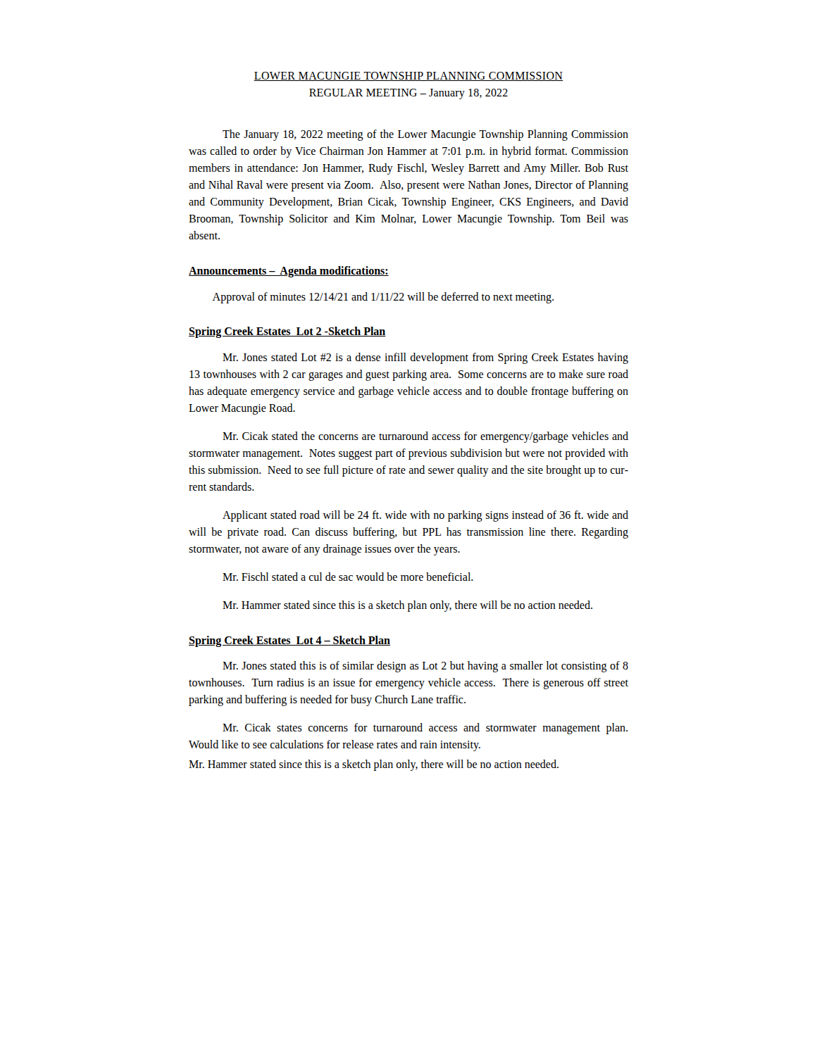LOWER MACUNGIE TOWNSHIP PLANNING COMMISSION
REGULAR MEETING – January 18, 2022
The January 18, 2022 meeting of the Lower Macungie Township Planning Commission was called to order by Vice Chairman Jon Hammer at 7:01 p.m. in hybrid format. Commission members in attendance: Jon Hammer, Rudy Fischl, Wesley Barrett and Amy Miller. Bob Rust and Nihal Raval were present via Zoom. Also, present were Nathan Jones, Director of Planning and Community Development, Brian Cicak, Township Engineer, CKS Engineers, and David Brooman, Township Solicitor and Kim Molnar, Lower Macungie Township. Tom Beil was absent.
Announcements – Agenda modifications:
Approval of minutes 12/14/21 and 1/11/22 will be deferred to next meeting.
Spring Creek Estates Lot 2 -Sketch Plan
Mr. Jones stated Lot #2 is a dense infill development from Spring Creek Estates having 13 townhouses with 2 car garages and guest parking area. Some concerns are to make sure road has adequate emergency service and garbage vehicle access and to double frontage buffering on Lower Macungie Road.
Mr. Cicak stated the concerns are turnaround access for emergency/garbage vehicles and stormwater management. Notes suggest part of previous subdivision but were not provided with this submission. Need to see full picture of rate and sewer quality and the site brought up to current standards.
Applicant stated road will be 24 ft. wide with no parking signs instead of 36 ft. wide and will be private road. Can discuss buffering, but PPL has transmission line there. Regarding stormwater, not aware of any drainage issues over the years.
Mr. Fischl stated a cul de sac would be more beneficial.
Mr. Hammer stated since this is a sketch plan only, there will be no action needed.
Spring Creek Estates Lot 4 – Sketch Plan
Mr. Jones stated this is of similar design as Lot 2 but having a smaller lot consisting of 8 townhouses. Turn radius is an issue for emergency vehicle access. There is generous off street parking and buffering is needed for busy Church Lane traffic.
Mr. Cicak states concerns for turnaround access and stormwater management plan. Would like to see calculations for release rates and rain intensity.
Mr. Hammer stated since this is a sketch plan only, there will be no action needed.